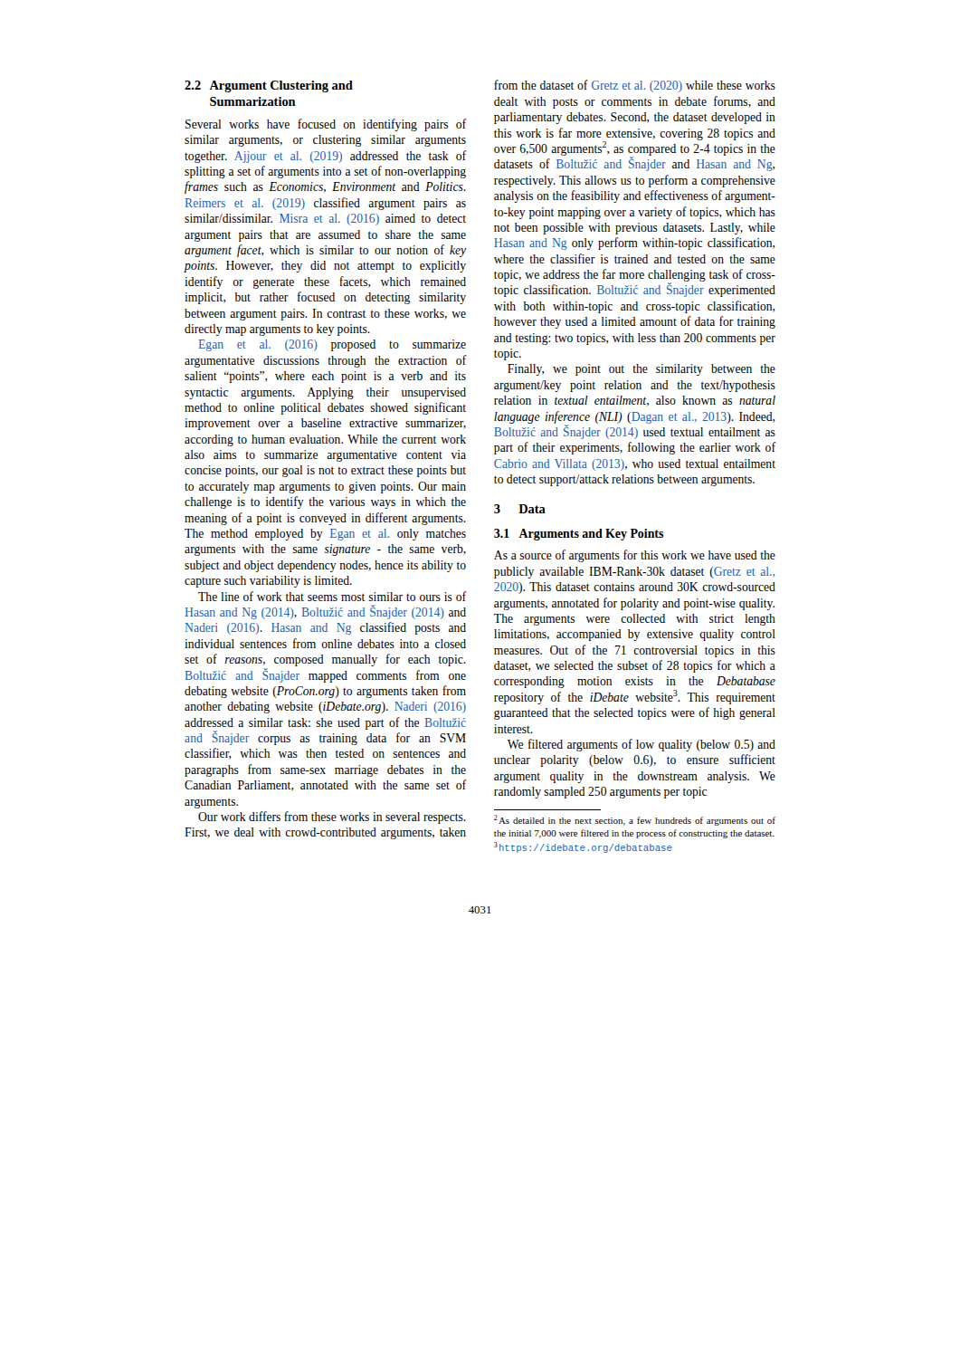2.2 Argument Clustering and
Summarization
Several works have focused on identifying pairs of similar arguments, or clustering similar arguments together. Ajjour et al. (2019) addressed the task of splitting a set of arguments into a set of non-overlapping frames such as Economics, Environment and Politics. Reimers et al. (2019) classified argument pairs as similar/dissimilar. Misra et al. (2016) aimed to detect argument pairs that are assumed to share the same argument facet, which is similar to our notion of key points. However, they did not attempt to explicitly identify or generate these facets, which remained implicit, but rather focused on detecting similarity between argument pairs. In contrast to these works, we directly map arguments to key points.
Egan et al. (2016) proposed to summarize argumentative discussions through the extraction of salient “points”, where each point is a verb and its syntactic arguments. Applying their unsupervised method to online political debates showed significant improvement over a baseline extractive summarizer, according to human evaluation. While the current work also aims to summarize argumentative content via concise points, our goal is not to extract these points but to accurately map arguments to given points. Our main challenge is to identify the various ways in which the meaning of a point is conveyed in different arguments. The method employed by Egan et al. only matches arguments with the same signature - the same verb, subject and object dependency nodes, hence its ability to capture such variability is limited.
The line of work that seems most similar to ours is of Hasan and Ng (2014), Boltužić and Šnajder (2014) and Naderi (2016). Hasan and Ng classified posts and individual sentences from online debates into a closed set of reasons, composed manually for each topic. Boltužić and Šnajder mapped comments from one debating website (ProCon.org) to arguments taken from another debating website (iDebate.org). Naderi (2016) addressed a similar task: she used part of the Boltužić and Šnajder corpus as training data for an SVM classifier, which was then tested on sentences and paragraphs from same-sex marriage debates in the Canadian Parliament, annotated with the same set of arguments.
Our work differs from these works in several respects. First, we deal with crowd-contributed arguments, taken from the dataset of Gretz et al. (2020) while these works dealt with posts or comments in debate forums, and parliamentary debates. Second, the dataset developed in this work is far more extensive, covering 28 topics and over 6,500 arguments2, as compared to 2-4 topics in the datasets of Boltužić and Šnajder and Hasan and Ng, respectively. This allows us to perform a comprehensive analysis on the feasibility and effectiveness of argument-to-key point mapping over a variety of topics, which has not been possible with previous datasets. Lastly, while Hasan and Ng only perform within-topic classification, where the classifier is trained and tested on the same topic, we address the far more challenging task of cross-topic classification. Boltužić and Šnajder experimented with both within-topic and cross-topic classification, however they used a limited amount of data for training and testing: two topics, with less than 200 comments per topic.
Finally, we point out the similarity between the argument/key point relation and the text/hypothesis relation in textual entailment, also known as natural language inference (NLI) (Dagan et al., 2013). Indeed, Boltužić and Šnajder (2014) used textual entailment as part of their experiments, following the earlier work of Cabrio and Villata (2013), who used textual entailment to detect support/attack relations between arguments.
3 Data
3.1 Arguments and Key Points
As a source of arguments for this work we have used the publicly available IBM-Rank-30k dataset (Gretz et al., 2020). This dataset contains around 30K crowd-sourced arguments, annotated for polarity and point-wise quality. The arguments were collected with strict length limitations, accompanied by extensive quality control measures. Out of the 71 controversial topics in this dataset, we selected the subset of 28 topics for which a corresponding motion exists in the Debatabase repository of the iDebate website3. This requirement guaranteed that the selected topics were of high general interest.
We filtered arguments of low quality (below 0.5) and unclear polarity (below 0.6), to ensure sufficient argument quality in the downstream analysis. We randomly sampled 250 arguments per topic
2As detailed in the next section, a few hundreds of arguments out of the initial 7,000 were filtered in the process of constructing the dataset.
3https://idebate.org/debatabase
4031